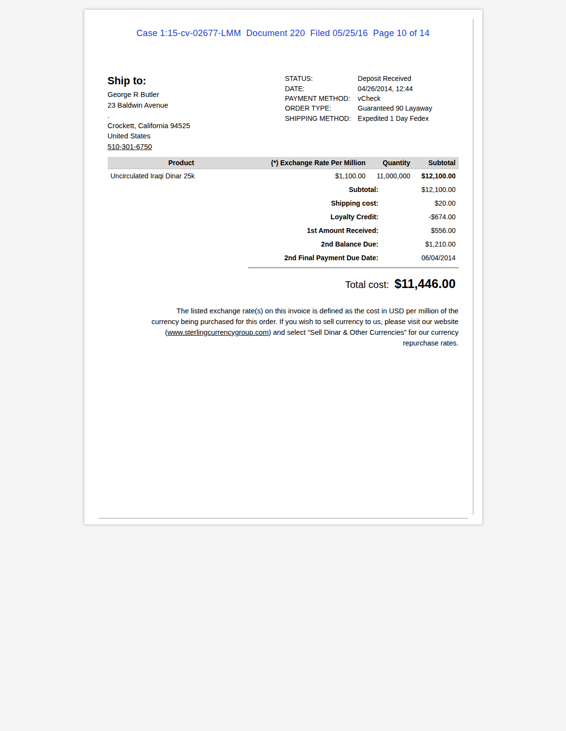Case 1:15-cv-02677-LMM Document 220 Filed 05/25/16 Page 10 of 14
Ship to:
George R Butler
23 Baldwin Avenue
.
Crockett, California 94525
United States
510-301-6750
| STATUS: | Deposit Received |
| DATE: | 04/26/2014, 12:44 |
| PAYMENT METHOD: | vCheck |
| ORDER TYPE: | Guaranteed 90 Layaway |
| SHIPPING METHOD: | Expedited 1 Day Fedex |
| Product | (*) Exchange Rate Per Million | Quantity | Subtotal |
| --- | --- | --- | --- |
| Uncirculated Iraqi Dinar 25k | $1,100.00 | 11,000,000 | $12,100.00 |
| Subtotal: | $12,100.00 |
| Shipping cost: | $20.00 |
| Loyalty Credit: | -$674.00 |
| 1st Amount Received: | $556.00 |
| 2nd Balance Due: | $1,210.00 |
| 2nd Final Payment Due Date: | 06/04/2014 |
Total cost: $11,446.00
The listed exchange rate(s) on this invoice is defined as the cost in USD per million of the currency being purchased for this order. If you wish to sell currency to us, please visit our website (www.sterlingcurrencygroup.com) and select “Sell Dinar & Other Currencies” for our currency repurchase rates.